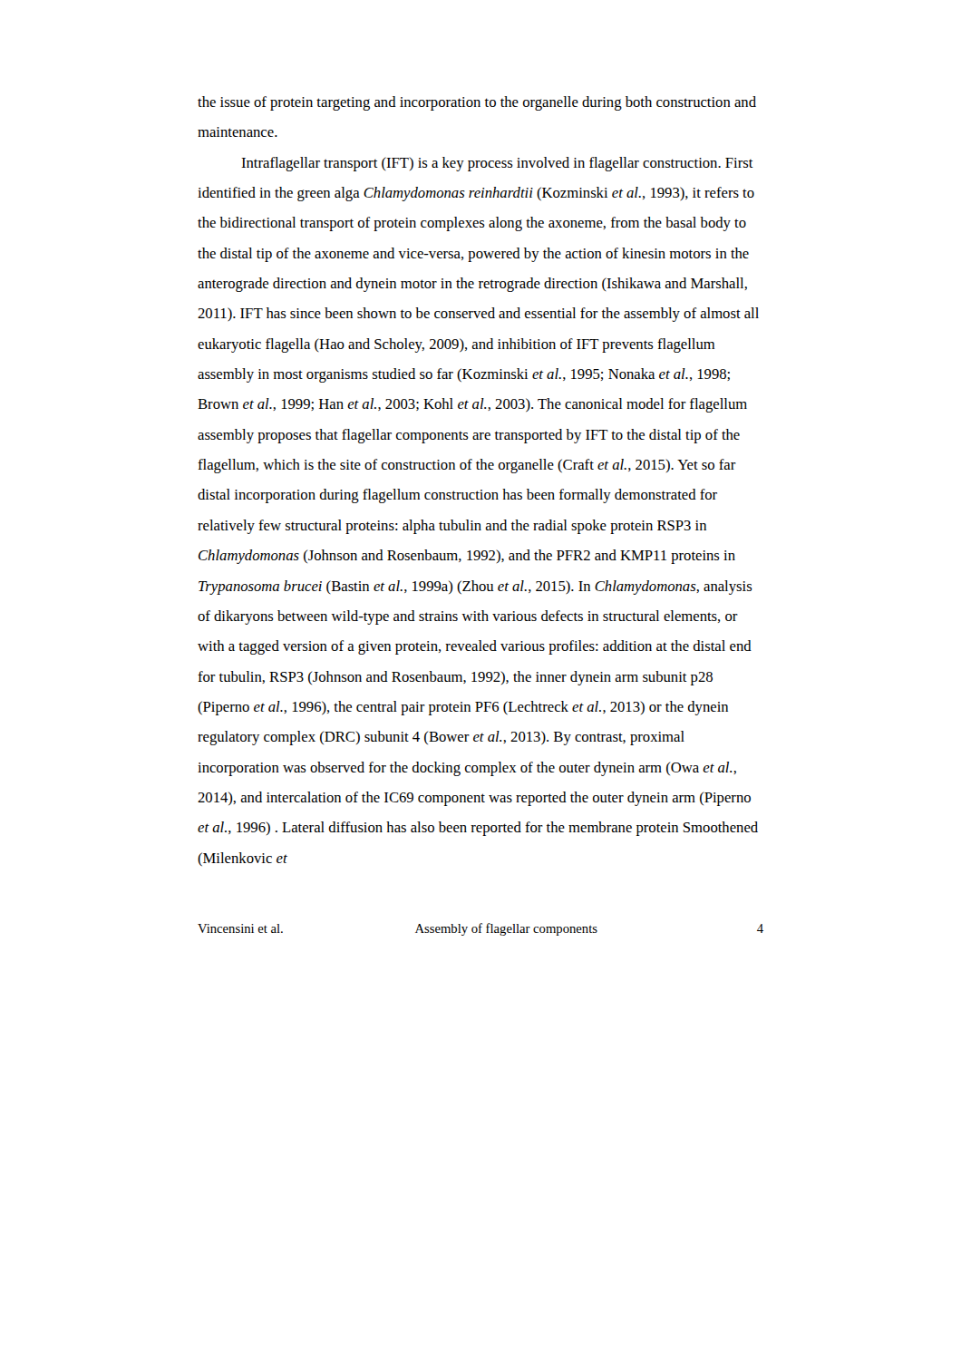the issue of protein targeting and incorporation to the organelle during both construction and maintenance.
Intraflagellar transport (IFT) is a key process involved in flagellar construction. First identified in the green alga Chlamydomonas reinhardtii (Kozminski et al., 1993), it refers to the bidirectional transport of protein complexes along the axoneme, from the basal body to the distal tip of the axoneme and vice-versa, powered by the action of kinesin motors in the anterograde direction and dynein motor in the retrograde direction (Ishikawa and Marshall, 2011). IFT has since been shown to be conserved and essential for the assembly of almost all eukaryotic flagella (Hao and Scholey, 2009), and inhibition of IFT prevents flagellum assembly in most organisms studied so far (Kozminski et al., 1995; Nonaka et al., 1998; Brown et al., 1999; Han et al., 2003; Kohl et al., 2003). The canonical model for flagellum assembly proposes that flagellar components are transported by IFT to the distal tip of the flagellum, which is the site of construction of the organelle (Craft et al., 2015). Yet so far distal incorporation during flagellum construction has been formally demonstrated for relatively few structural proteins: alpha tubulin and the radial spoke protein RSP3 in Chlamydomonas (Johnson and Rosenbaum, 1992), and the PFR2 and KMP11 proteins in Trypanosoma brucei (Bastin et al., 1999a) (Zhou et al., 2015). In Chlamydomonas, analysis of dikaryons between wild-type and strains with various defects in structural elements, or with a tagged version of a given protein, revealed various profiles: addition at the distal end for tubulin, RSP3 (Johnson and Rosenbaum, 1992), the inner dynein arm subunit p28 (Piperno et al., 1996), the central pair protein PF6 (Lechtreck et al., 2013) or the dynein regulatory complex (DRC) subunit 4 (Bower et al., 2013). By contrast, proximal incorporation was observed for the docking complex of the outer dynein arm (Owa et al., 2014), and intercalation of the IC69 component was reported the outer dynein arm (Piperno et al., 1996) . Lateral diffusion has also been reported for the membrane protein Smoothened (Milenkovic et
Vincensini et al.
Assembly of flagellar components
4